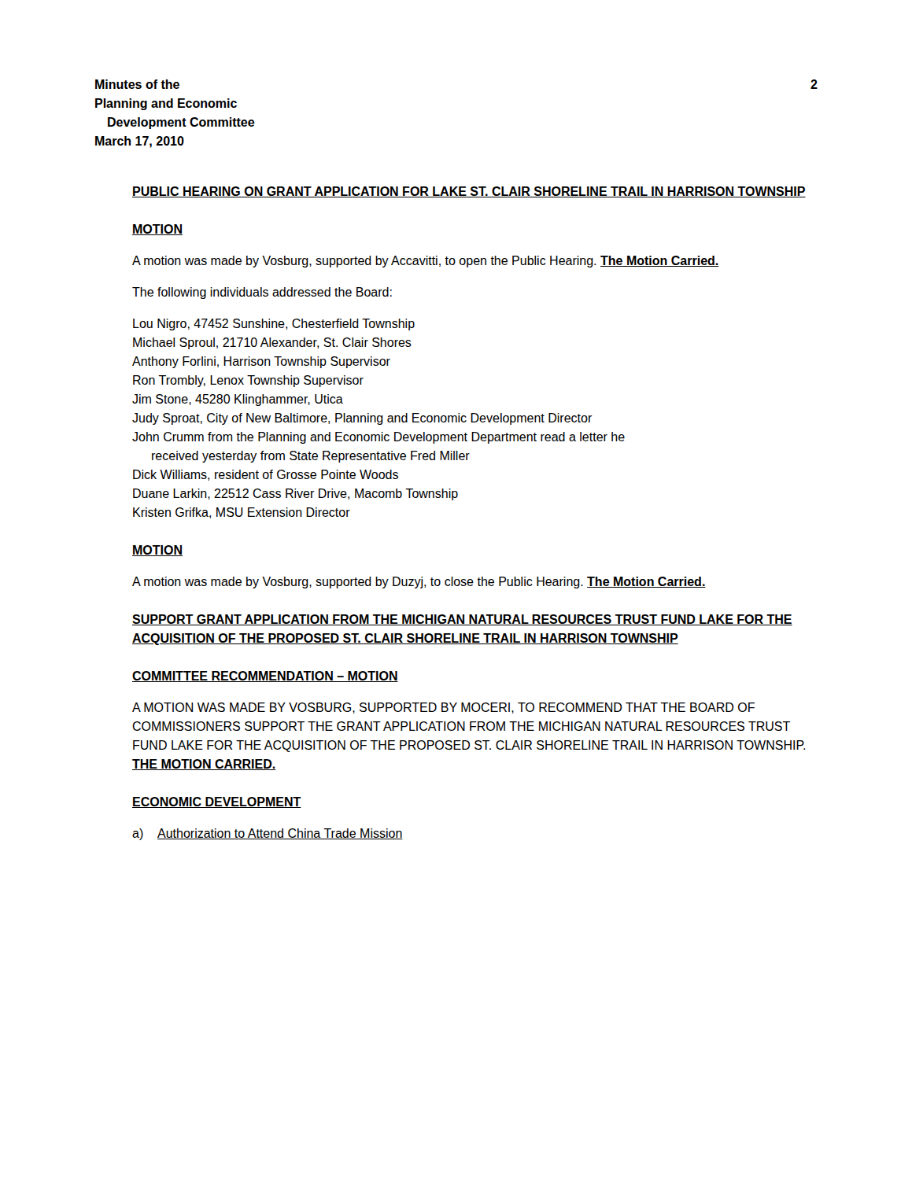Minutes of the
Planning and Economic
Development Committee
March 17, 2010
2
PUBLIC HEARING ON GRANT APPLICATION FOR LAKE ST. CLAIR SHORELINE TRAIL IN HARRISON TOWNSHIP
MOTION
A motion was made by Vosburg, supported by Accavitti, to open the Public Hearing. The Motion Carried.
The following individuals addressed the Board:
Lou Nigro, 47452 Sunshine, Chesterfield Township
Michael Sproul, 21710 Alexander, St. Clair Shores
Anthony Forlini, Harrison Township Supervisor
Ron Trombly, Lenox Township Supervisor
Jim Stone, 45280 Klinghammer, Utica
Judy Sproat, City of New Baltimore, Planning and Economic Development Director
John Crumm from the Planning and Economic Development Department read a letter he
received yesterday from State Representative Fred Miller
Dick Williams, resident of Grosse Pointe Woods
Duane Larkin, 22512 Cass River Drive, Macomb Township
Kristen Grifka, MSU Extension Director
MOTION
A motion was made by Vosburg, supported by Duzyj, to close the Public Hearing. The Motion Carried.
SUPPORT GRANT APPLICATION FROM THE MICHIGAN NATURAL RESOURCES TRUST FUND LAKE FOR THE ACQUISITION OF THE PROPOSED ST. CLAIR SHORELINE TRAIL IN HARRISON TOWNSHIP
COMMITTEE RECOMMENDATION – MOTION
A MOTION WAS MADE BY VOSBURG, SUPPORTED BY MOCERI, TO RECOMMEND THAT THE BOARD OF COMMISSIONERS SUPPORT THE GRANT APPLICATION FROM THE MICHIGAN NATURAL RESOURCES TRUST FUND LAKE FOR THE ACQUISITION OF THE PROPOSED ST. CLAIR SHORELINE TRAIL IN HARRISON TOWNSHIP. THE MOTION CARRIED.
ECONOMIC DEVELOPMENT
a) Authorization to Attend China Trade Mission